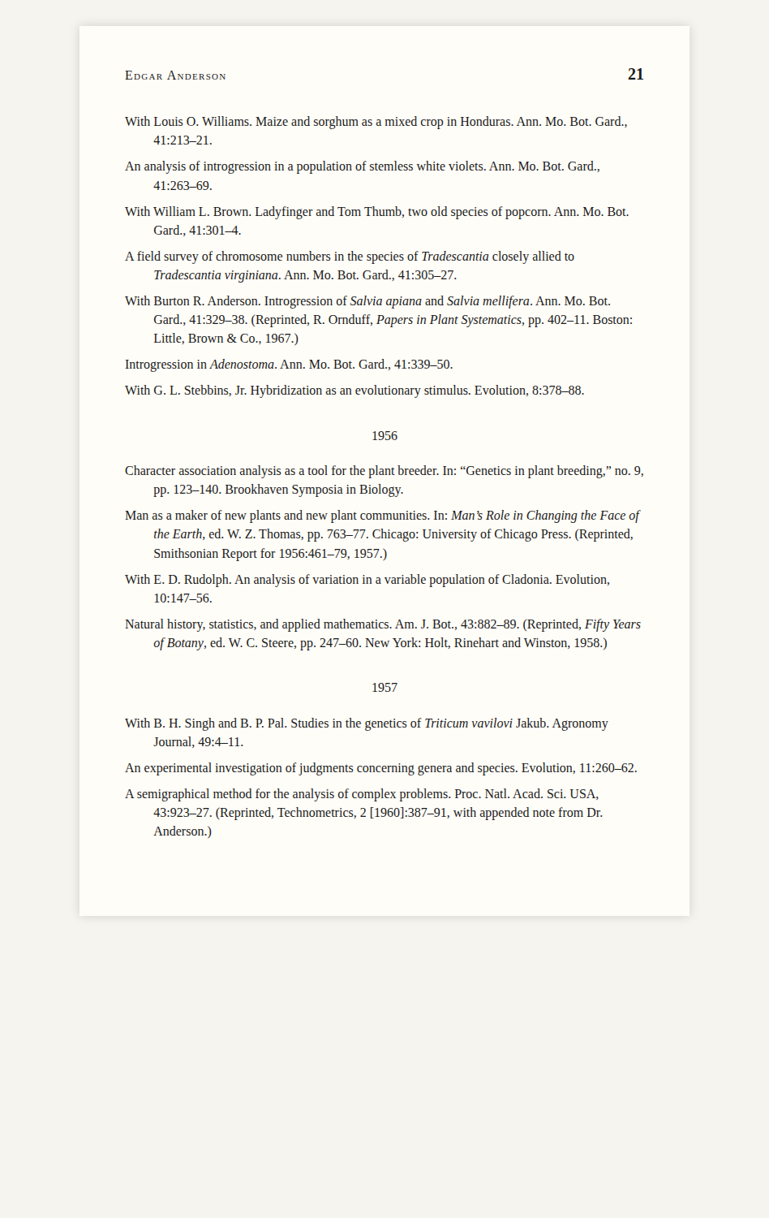Edgar Anderson 21
With Louis O. Williams. Maize and sorghum as a mixed crop in Honduras. Ann. Mo. Bot. Gard., 41:213–21.
An analysis of introgression in a population of stemless white violets. Ann. Mo. Bot. Gard., 41:263–69.
With William L. Brown. Ladyfinger and Tom Thumb, two old species of popcorn. Ann. Mo. Bot. Gard., 41:301–4.
A field survey of chromosome numbers in the species of Tradescantia closely allied to Tradescantia virginiana. Ann. Mo. Bot. Gard., 41:305–27.
With Burton R. Anderson. Introgression of Salvia apiana and Salvia mellifera. Ann. Mo. Bot. Gard., 41:329–38. (Reprinted, R. Ornduff, Papers in Plant Systematics, pp. 402–11. Boston: Little, Brown & Co., 1967.)
Introgression in Adenostoma. Ann. Mo. Bot. Gard., 41:339–50.
With G. L. Stebbins, Jr. Hybridization as an evolutionary stimulus. Evolution, 8:378–88.
1956
Character association analysis as a tool for the plant breeder. In: “Genetics in plant breeding,” no. 9, pp. 123–140. Brookhaven Symposia in Biology.
Man as a maker of new plants and new plant communities. In: Man’s Role in Changing the Face of the Earth, ed. W. Z. Thomas, pp. 763–77. Chicago: University of Chicago Press. (Reprinted, Smithsonian Report for 1956:461–79, 1957.)
With E. D. Rudolph. An analysis of variation in a variable population of Cladonia. Evolution, 10:147–56.
Natural history, statistics, and applied mathematics. Am. J. Bot., 43:882–89. (Reprinted, Fifty Years of Botany, ed. W. C. Steere, pp. 247–60. New York: Holt, Rinehart and Winston, 1958.)
1957
With B. H. Singh and B. P. Pal. Studies in the genetics of Triticum vavilovi Jakub. Agronomy Journal, 49:4–11.
An experimental investigation of judgments concerning genera and species. Evolution, 11:260–62.
A semigraphical method for the analysis of complex problems. Proc. Natl. Acad. Sci. USA, 43:923–27. (Reprinted, Technometrics, 2 [1960]:387–91, with appended note from Dr. Anderson.)